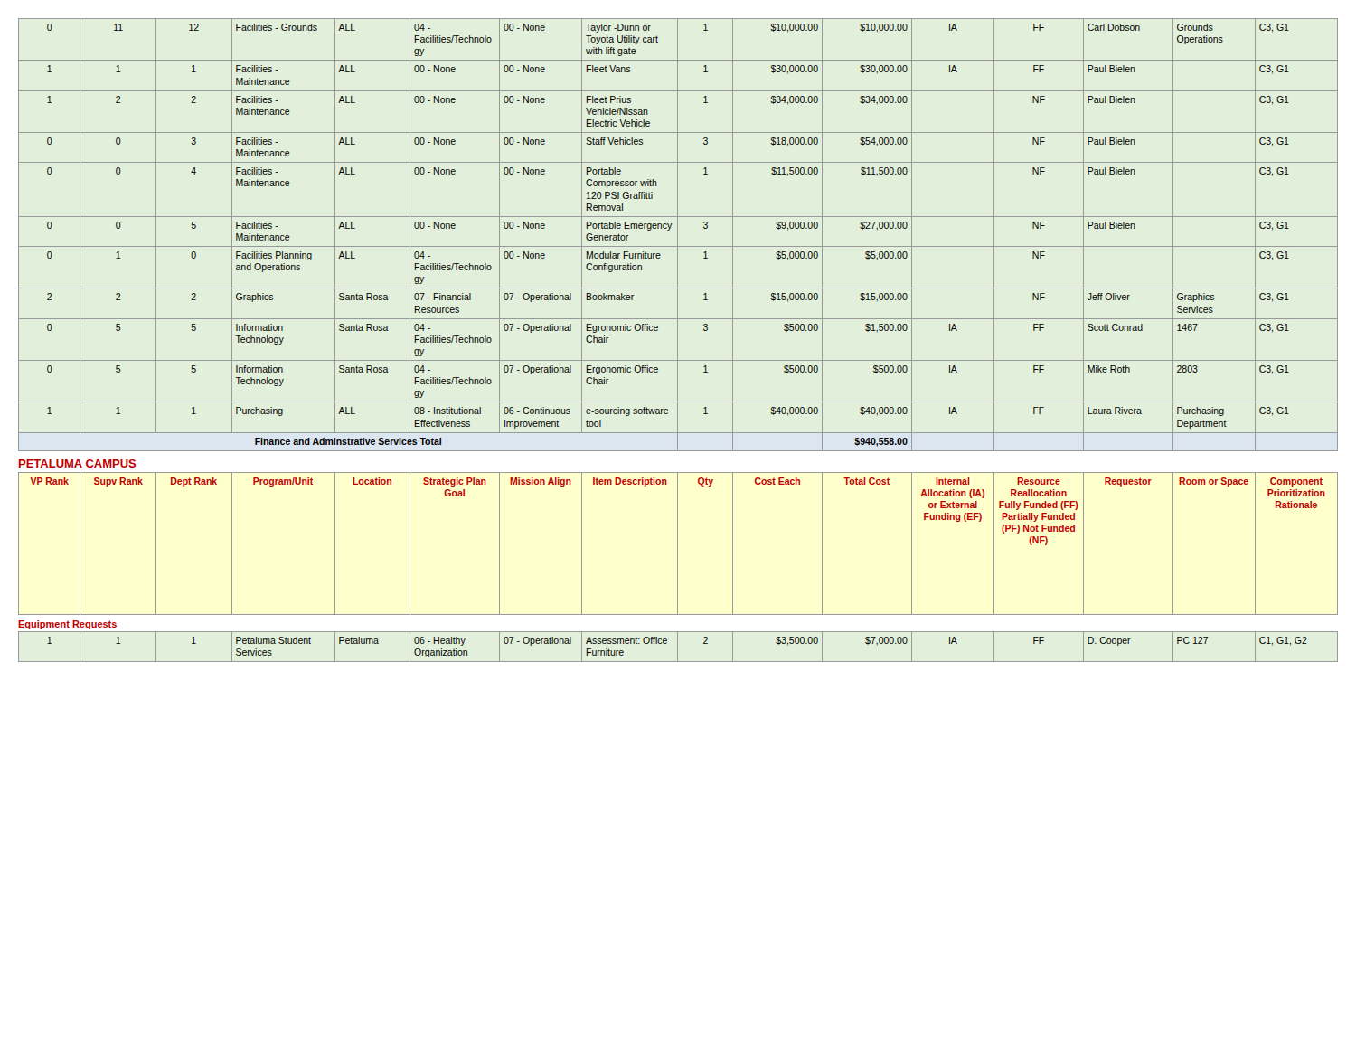| 0 | 11 | 12 | Facilities - Grounds | ALL | 04 - Facilities/Technology | 00 - None | Taylor -Dunn or Toyota Utility cart with lift gate | 1 | $10,000.00 | $10,000.00 | IA | FF | Carl Dobson | Grounds Operations | C3, G1 |
| 1 | 1 | 1 | Facilities - Maintenance | ALL | 00 - None | 00 - None | Fleet Vans | 1 | $30,000.00 | $30,000.00 | IA | FF | Paul Bielen | | C3, G1 |
| 1 | 2 | 2 | Facilities - Maintenance | ALL | 00 - None | 00 - None | Fleet Prius Vehicle/Nissan Electric Vehicle | 1 | $34,000.00 | $34,000.00 | | NF | Paul Bielen | | C3, G1 |
| 0 | 0 | 3 | Facilities - Maintenance | ALL | 00 - None | 00 - None | Staff Vehicles | 3 | $18,000.00 | $54,000.00 | | NF | Paul Bielen | | C3, G1 |
| 0 | 0 | 4 | Facilities - Maintenance | ALL | 00 - None | 00 - None | Portable Compressor with 120 PSI Graffitti Removal | 1 | $11,500.00 | $11,500.00 | | NF | Paul Bielen | | C3, G1 |
| 0 | 0 | 5 | Facilities - Maintenance | ALL | 00 - None | 00 - None | Portable Emergency Generator | 3 | $9,000.00 | $27,000.00 | | NF | Paul Bielen | | C3, G1 |
| 0 | 1 | 0 | Facilities Planning and Operations | ALL | 04 - Facilities/Technology | 00 - None | Modular Furniture Configuration | 1 | $5,000.00 | $5,000.00 | | NF | | | C3, G1 |
| 2 | 2 | 2 | Graphics | Santa Rosa | 07 - Financial Resources | 07 - Operational | Bookmaker | 1 | $15,000.00 | $15,000.00 | | NF | Jeff Oliver | Graphics Services | C3, G1 |
| 0 | 5 | 5 | Information Technology | Santa Rosa | 04 - Facilities/Technology | 07 - Operational | Egronomic Office Chair | 3 | $500.00 | $1,500.00 | IA | FF | Scott Conrad | 1467 | C3, G1 |
| 0 | 5 | 5 | Information Technology | Santa Rosa | 04 - Facilities/Technology | 07 - Operational | Ergonomic Office Chair | 1 | $500.00 | $500.00 | IA | FF | Mike Roth | 2803 | C3, G1 |
| 1 | 1 | 1 | Purchasing | ALL | 08 - Institutional Effectiveness | 06 - Continuous Improvement | e-sourcing software tool | 1 | $40,000.00 | $40,000.00 | IA | FF | Laura Rivera | Purchasing Department | C3, G1 |
| Finance and Adminstrative Services Total | | | $940,558.00 | | | | | |
PETALUMA CAMPUS
| VP Rank | Supv Rank | Dept Rank | Program/Unit | Location | Strategic Plan Goal | Mission Align | Item Description | Qty | Cost Each | Total Cost | Internal Allocation (IA) or External Funding (EF) | Resource Reallocation Fully Funded (FF) Partially Funded (PF) Not Funded (NF) | Requestor | Room or Space | Component Prioritization Rationale |
Equipment Requests
| 1 | 1 | 1 | Petaluma Student Services | Petaluma | 06 - Healthy Organization | 07 - Operational | Assessment: Office Furniture | 2 | $3,500.00 | $7,000.00 | IA | FF | D. Cooper | PC 127 | C1, G1, G2 |